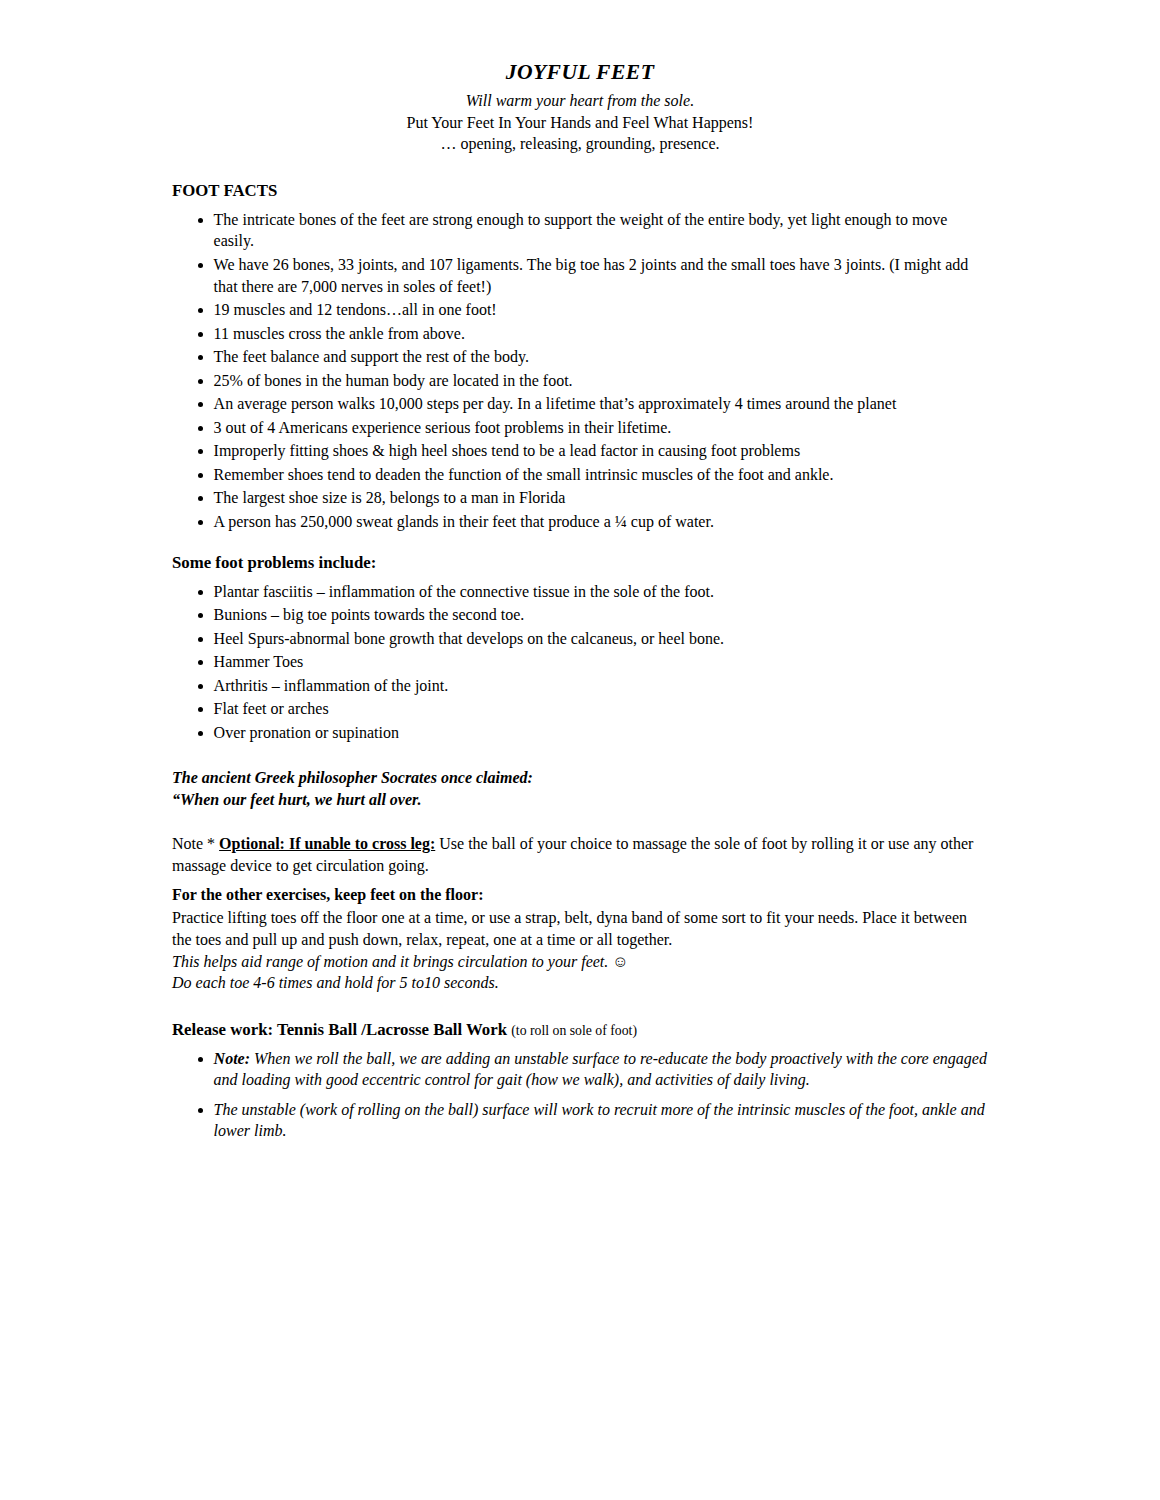JOYFUL FEET
Will warm your heart from the sole.
Put Your Feet In Your Hands and Feel What Happens!
… opening, releasing, grounding, presence.
FOOT FACTS
The intricate bones of the feet are strong enough to support the weight of the entire body, yet light enough to move easily.
We have 26 bones, 33 joints, and 107 ligaments. The big toe has 2 joints and the small toes have 3 joints. (I might add that there are 7,000 nerves in soles of feet!)
19 muscles and 12 tendons…all in one foot!
11 muscles cross the ankle from above.
The feet balance and support the rest of the body.
25% of bones in the human body are located in the foot.
An average person walks 10,000 steps per day. In a lifetime that’s approximately 4 times around the planet
3 out of 4 Americans experience serious foot problems in their lifetime.
Improperly fitting shoes & high heel shoes tend to be a lead factor in causing foot problems
Remember shoes tend to deaden the function of the small intrinsic muscles of the foot and ankle.
The largest shoe size is 28, belongs to a man in Florida
A person has 250,000 sweat glands in their feet that produce a ¼ cup of water.
Some foot problems include:
Plantar fasciitis – inflammation of the connective tissue in the sole of the foot.
Bunions – big toe points towards the second toe.
Heel Spurs-abnormal bone growth that develops on the calcaneus, or heel bone.
Hammer Toes
Arthritis – inflammation of the joint.
Flat feet or arches
Over pronation or supination
The ancient Greek philosopher Socrates once claimed:
“When our feet hurt, we hurt all over.
Note * Optional: If unable to cross leg: Use the ball of your choice to massage the sole of foot by rolling it or use any other massage device to get circulation going.
For the other exercises, keep feet on the floor:
Practice lifting toes off the floor one at a time, or use a strap, belt, dyna band of some sort to fit your needs. Place it between the toes and pull up and push down, relax, repeat, one at a time or all together.
This helps aid range of motion and it brings circulation to your feet. ☺
Do each toe 4-6 times and hold for 5 to10 seconds.
Release work: Tennis Ball /Lacrosse Ball Work (to roll on sole of foot)
Note: When we roll the ball, we are adding an unstable surface to re-educate the body proactively with the core engaged and loading with good eccentric control for gait (how we walk), and activities of daily living.
The unstable (work of rolling on the ball) surface will work to recruit more of the intrinsic muscles of the foot, ankle and lower limb.